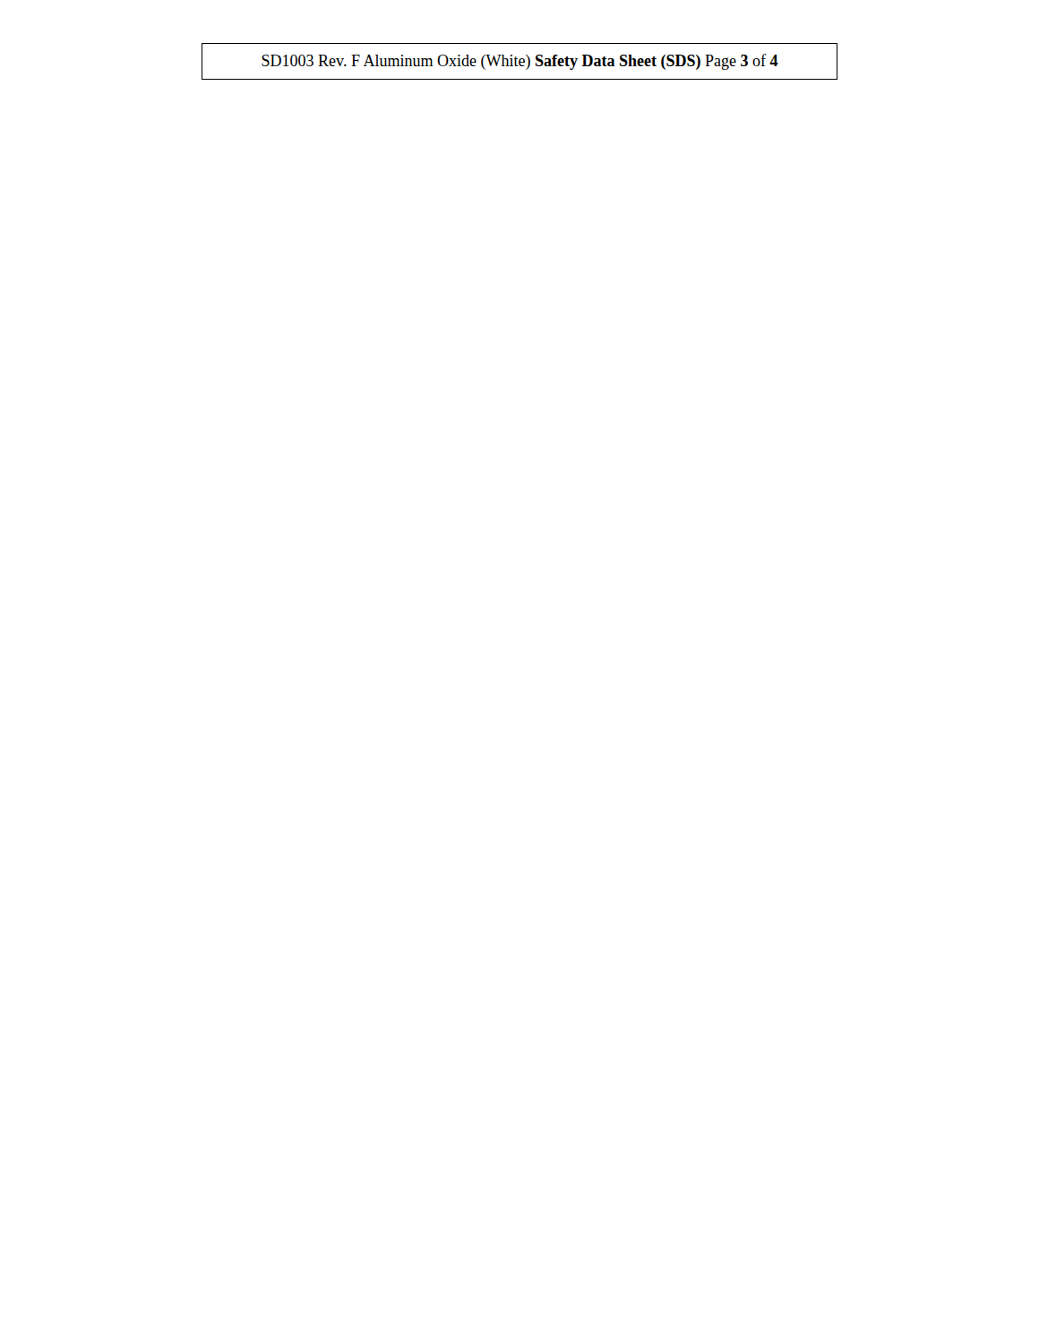SD1003 Rev. F Aluminum Oxide (White) Safety Data Sheet (SDS) Page 3 of 4